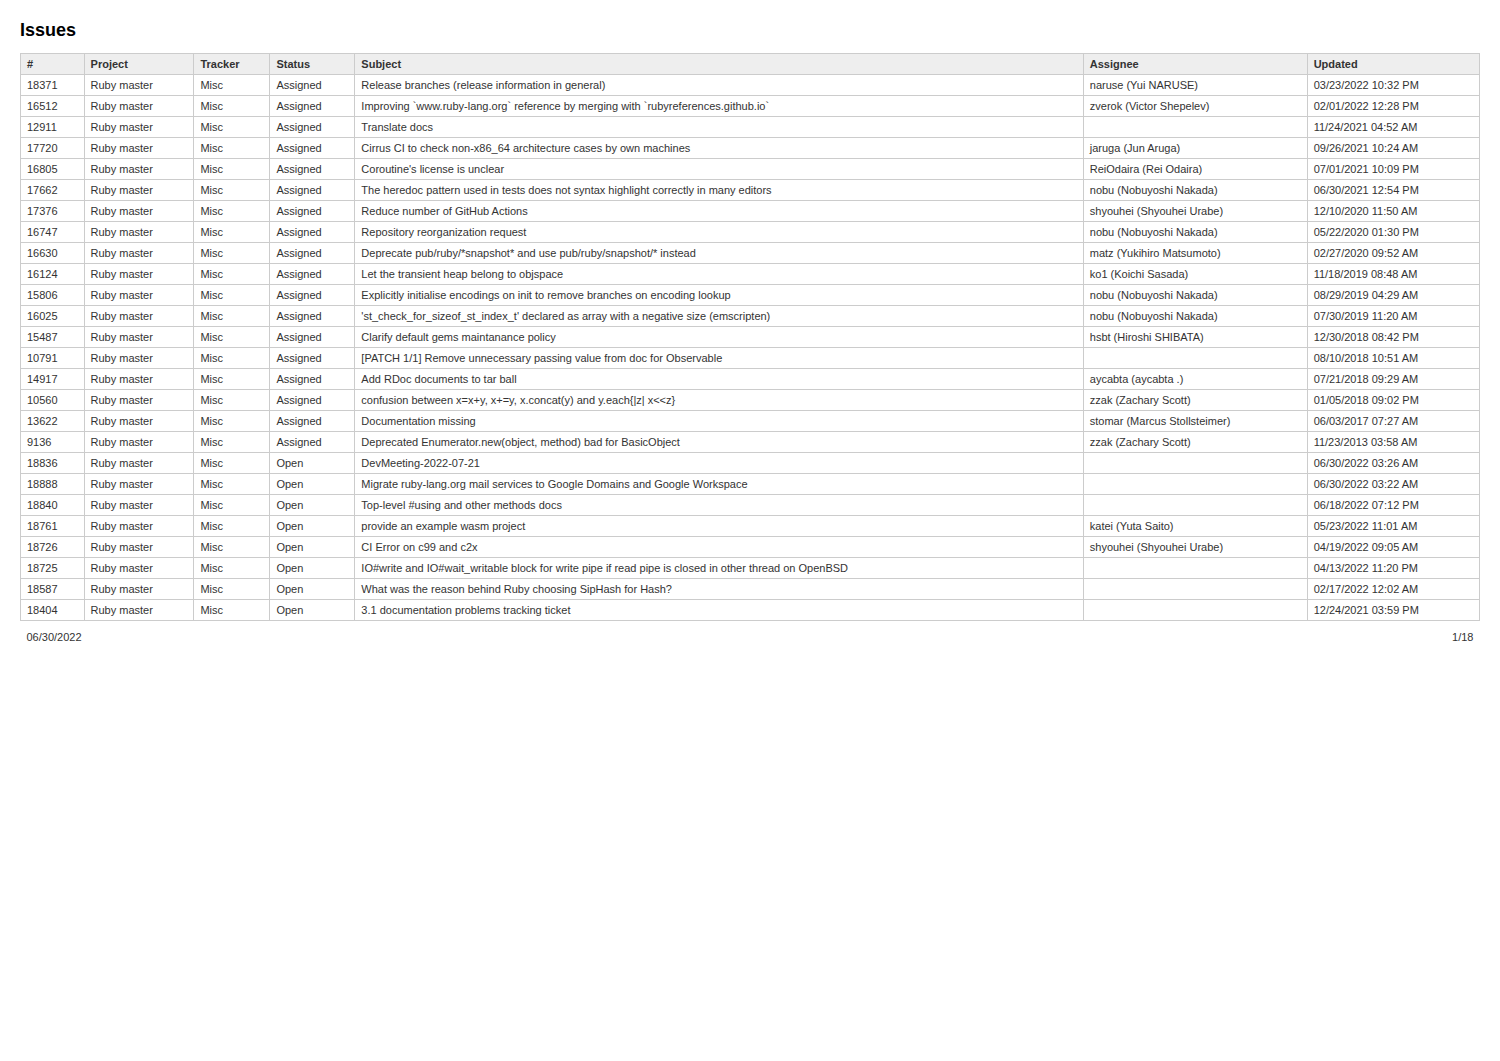Issues
| # | Project | Tracker | Status | Subject | Assignee | Updated |
| --- | --- | --- | --- | --- | --- | --- |
| 18371 | Ruby master | Misc | Assigned | Release branches (release information in general) | naruse (Yui NARUSE) | 03/23/2022 10:32 PM |
| 16512 | Ruby master | Misc | Assigned | Improving `www.ruby-lang.org` reference by merging with `rubyreferences.github.io` | zverok (Victor Shepelev) | 02/01/2022 12:28 PM |
| 12911 | Ruby master | Misc | Assigned | Translate docs | | 11/24/2021 04:52 AM |
| 17720 | Ruby master | Misc | Assigned | Cirrus CI to check non-x86_64 architecture cases by own machines | jaruga (Jun Aruga) | 09/26/2021 10:24 AM |
| 16805 | Ruby master | Misc | Assigned | Coroutine's license is unclear | ReiOdaira (Rei Odaira) | 07/01/2021 10:09 PM |
| 17662 | Ruby master | Misc | Assigned | The heredoc pattern used in tests does not syntax highlight correctly in many editors | nobu (Nobuyoshi Nakada) | 06/30/2021 12:54 PM |
| 17376 | Ruby master | Misc | Assigned | Reduce number of GitHub Actions | shyouhei (Shyouhei Urabe) | 12/10/2020 11:50 AM |
| 16747 | Ruby master | Misc | Assigned | Repository reorganization request | nobu (Nobuyoshi Nakada) | 05/22/2020 01:30 PM |
| 16630 | Ruby master | Misc | Assigned | Deprecate pub/ruby/*snapshot* and use pub/ruby/snapshot/* instead | matz (Yukihiro Matsumoto) | 02/27/2020 09:52 AM |
| 16124 | Ruby master | Misc | Assigned | Let the transient heap belong to objspace | ko1 (Koichi Sasada) | 11/18/2019 08:48 AM |
| 15806 | Ruby master | Misc | Assigned | Explicitly initialise encodings on init to remove branches on encoding lookup | nobu (Nobuyoshi Nakada) | 08/29/2019 04:29 AM |
| 16025 | Ruby master | Misc | Assigned | 'st_check_for_sizeof_st_index_t' declared as array with a negative size (emscripten) | nobu (Nobuyoshi Nakada) | 07/30/2019 11:20 AM |
| 15487 | Ruby master | Misc | Assigned | Clarify default gems maintanance policy | hsbt (Hiroshi SHIBATA) | 12/30/2018 08:42 PM |
| 10791 | Ruby master | Misc | Assigned | [PATCH 1/1] Remove unnecessary passing value from doc for Observable | | 08/10/2018 10:51 AM |
| 14917 | Ruby master | Misc | Assigned | Add RDoc documents to tar ball | aycabta (aycabta .) | 07/21/2018 09:29 AM |
| 10560 | Ruby master | Misc | Assigned | confusion between x=x+y, x+=y, x.concat(y) and y.each{/z/ x<<z} | zzak (Zachary Scott) | 01/05/2018 09:02 PM |
| 13622 | Ruby master | Misc | Assigned | Documentation missing | stomar (Marcus Stollsteimer) | 06/03/2017 07:27 AM |
| 9136 | Ruby master | Misc | Assigned | Deprecated Enumerator.new(object, method) bad for BasicObject | zzak (Zachary Scott) | 11/23/2013 03:58 AM |
| 18836 | Ruby master | Misc | Open | DevMeeting-2022-07-21 | | 06/30/2022 03:26 AM |
| 18888 | Ruby master | Misc | Open | Migrate ruby-lang.org mail services to Google Domains and Google Workspace | | 06/30/2022 03:22 AM |
| 18840 | Ruby master | Misc | Open | Top-level #using and other methods docs | | 06/18/2022 07:12 PM |
| 18761 | Ruby master | Misc | Open | provide an example wasm project | katei (Yuta Saito) | 05/23/2022 11:01 AM |
| 18726 | Ruby master | Misc | Open | CI Error on c99 and c2x | shyouhei (Shyouhei Urabe) | 04/19/2022 09:05 AM |
| 18725 | Ruby master | Misc | Open | IO#write and IO#wait_writable block for write pipe if read pipe is closed in other thread on OpenBSD | | 04/13/2022 11:20 PM |
| 18587 | Ruby master | Misc | Open | What was the reason behind Ruby choosing SipHash for Hash? | | 02/17/2022 12:02 AM |
| 18404 | Ruby master | Misc | Open | 3.1 documentation problems tracking ticket | | 12/24/2021 03:59 PM |
| 06/30/2022 | 1/18 |